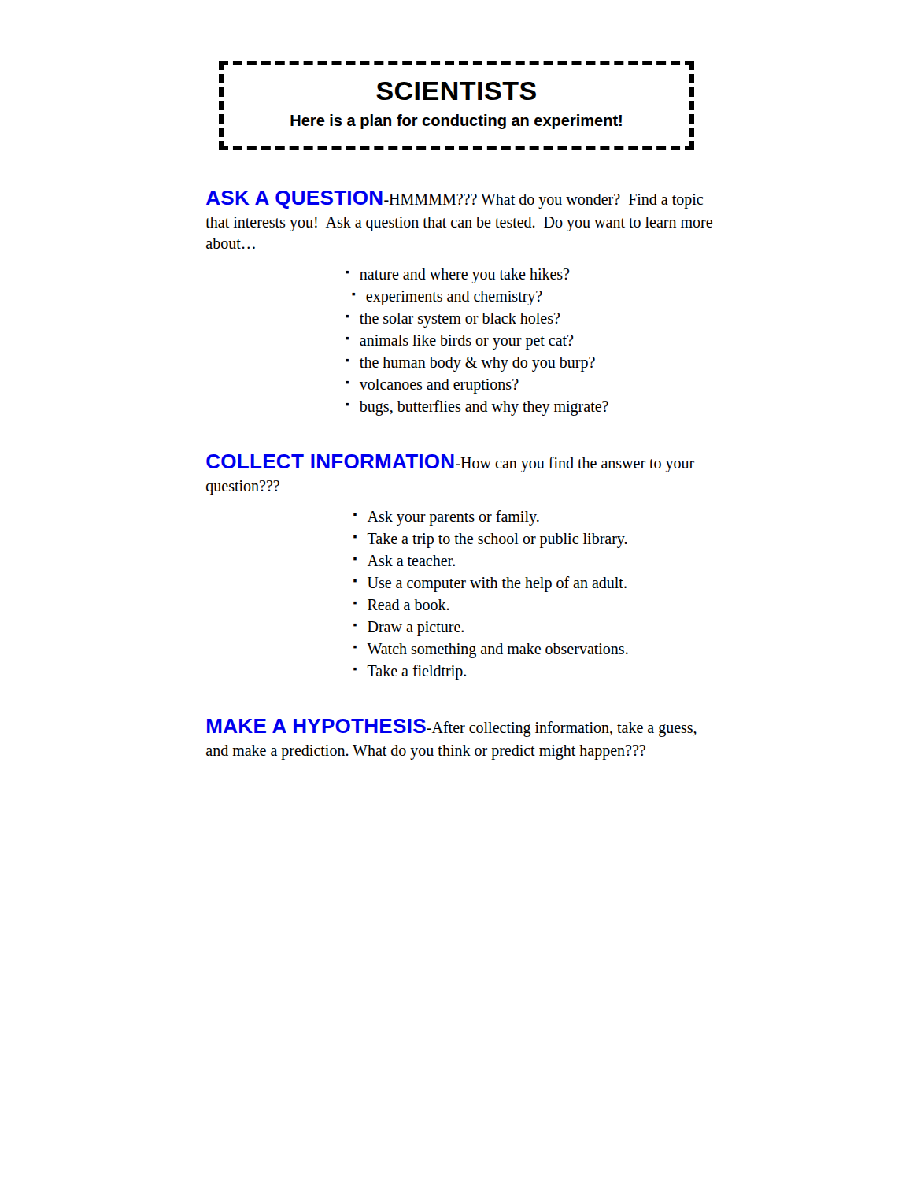SCIENTISTS
Here is a plan for conducting an experiment!
ASK A QUESTION-HMMMM??? What do you wonder? Find a topic that interests you! Ask a question that can be tested. Do you want to learn more about…
nature and where you take hikes?
experiments and chemistry?
the solar system or black holes?
animals like birds or your pet cat?
the human body & why do you burp?
volcanoes and eruptions?
bugs, butterflies and why they migrate?
COLLECT INFORMATION-How can you find the answer to your question???
Ask your parents or family.
Take a trip to the school or public library.
Ask a teacher.
Use a computer with the help of an adult.
Read a book.
Draw a picture.
Watch something and make observations.
Take a fieldtrip.
MAKE A HYPOTHESIS-After collecting information, take a guess, and make a prediction. What do you think or predict might happen???